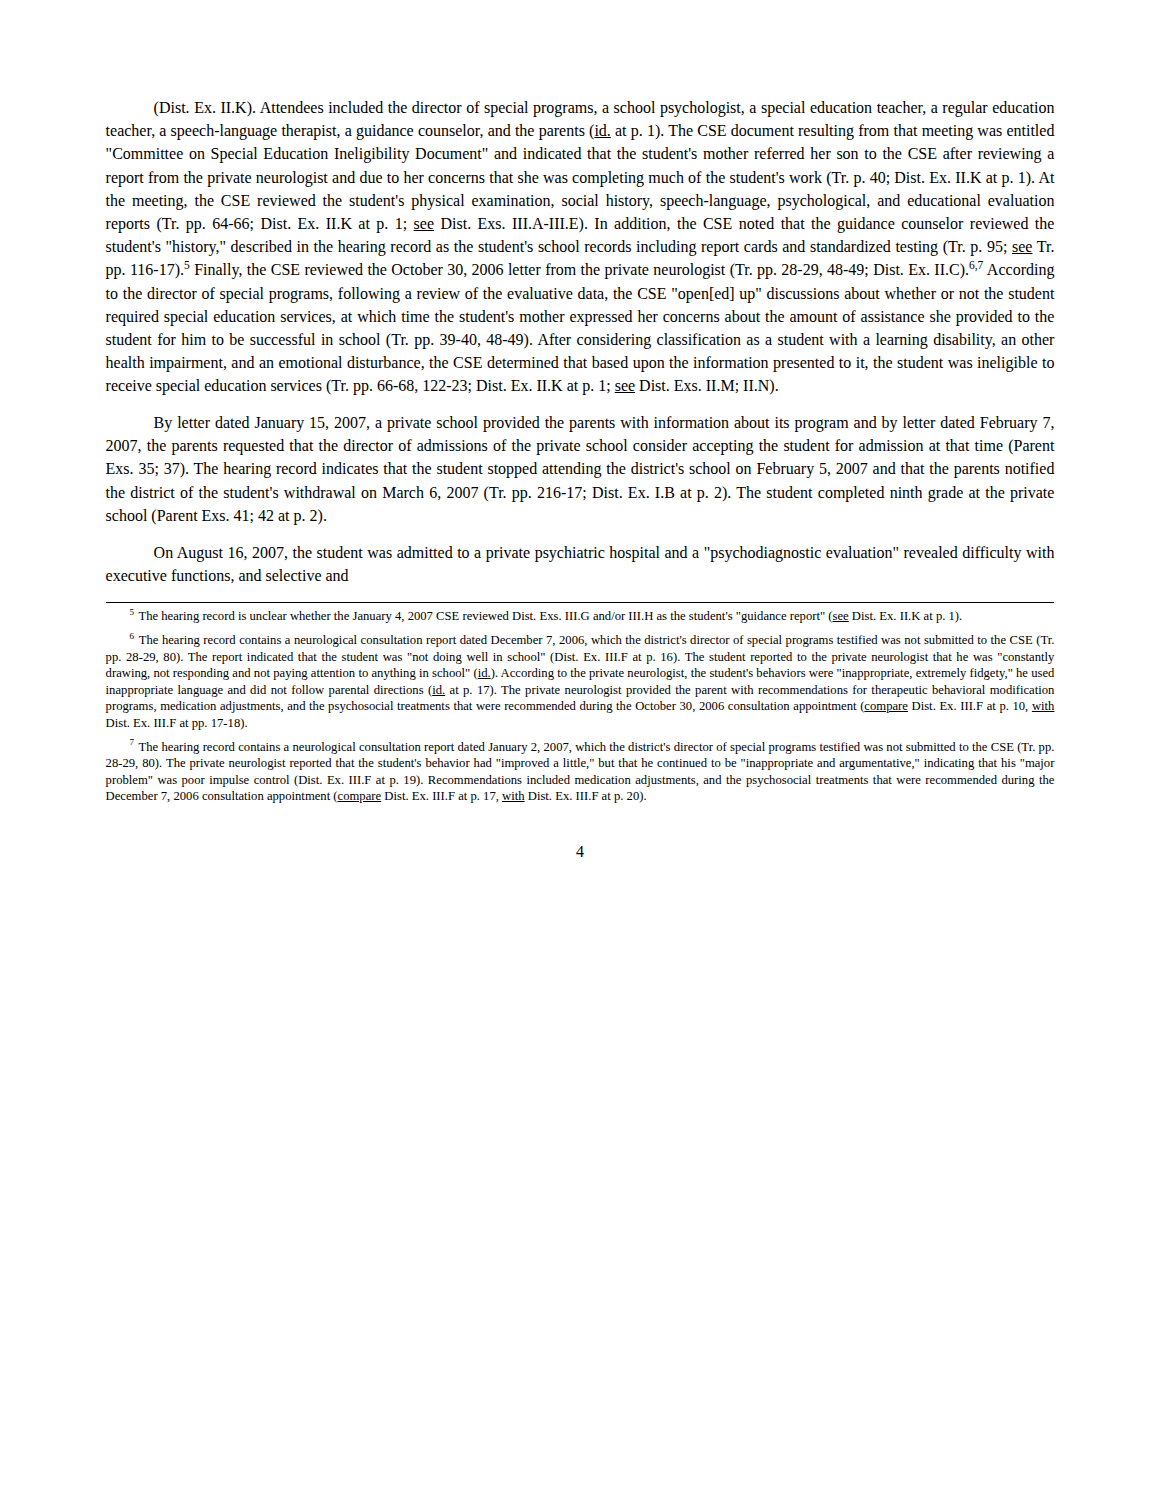(Dist. Ex. II.K). Attendees included the director of special programs, a school psychologist, a special education teacher, a regular education teacher, a speech-language therapist, a guidance counselor, and the parents (id. at p. 1). The CSE document resulting from that meeting was entitled "Committee on Special Education Ineligibility Document" and indicated that the student's mother referred her son to the CSE after reviewing a report from the private neurologist and due to her concerns that she was completing much of the student's work (Tr. p. 40; Dist. Ex. II.K at p. 1). At the meeting, the CSE reviewed the student's physical examination, social history, speech-language, psychological, and educational evaluation reports (Tr. pp. 64-66; Dist. Ex. II.K at p. 1; see Dist. Exs. III.A-III.E). In addition, the CSE noted that the guidance counselor reviewed the student's "history," described in the hearing record as the student's school records including report cards and standardized testing (Tr. p. 95; see Tr. pp. 116-17).5 Finally, the CSE reviewed the October 30, 2006 letter from the private neurologist (Tr. pp. 28-29, 48-49; Dist. Ex. II.C).6,7 According to the director of special programs, following a review of the evaluative data, the CSE "open[ed] up" discussions about whether or not the student required special education services, at which time the student's mother expressed her concerns about the amount of assistance she provided to the student for him to be successful in school (Tr. pp. 39-40, 48-49). After considering classification as a student with a learning disability, an other health impairment, and an emotional disturbance, the CSE determined that based upon the information presented to it, the student was ineligible to receive special education services (Tr. pp. 66-68, 122-23; Dist. Ex. II.K at p. 1; see Dist. Exs. II.M; II.N).
By letter dated January 15, 2007, a private school provided the parents with information about its program and by letter dated February 7, 2007, the parents requested that the director of admissions of the private school consider accepting the student for admission at that time (Parent Exs. 35; 37). The hearing record indicates that the student stopped attending the district's school on February 5, 2007 and that the parents notified the district of the student's withdrawal on March 6, 2007 (Tr. pp. 216-17; Dist. Ex. I.B at p. 2). The student completed ninth grade at the private school (Parent Exs. 41; 42 at p. 2).
On August 16, 2007, the student was admitted to a private psychiatric hospital and a "psychodiagnostic evaluation" revealed difficulty with executive functions, and selective and
5 The hearing record is unclear whether the January 4, 2007 CSE reviewed Dist. Exs. III.G and/or III.H as the student's "guidance report" (see Dist. Ex. II.K at p. 1).
6 The hearing record contains a neurological consultation report dated December 7, 2006, which the district's director of special programs testified was not submitted to the CSE (Tr. pp. 28-29, 80). The report indicated that the student was "not doing well in school" (Dist. Ex. III.F at p. 16). The student reported to the private neurologist that he was "constantly drawing, not responding and not paying attention to anything in school" (id.). According to the private neurologist, the student's behaviors were "inappropriate, extremely fidgety," he used inappropriate language and did not follow parental directions (id. at p. 17). The private neurologist provided the parent with recommendations for therapeutic behavioral modification programs, medication adjustments, and the psychosocial treatments that were recommended during the October 30, 2006 consultation appointment (compare Dist. Ex. III.F at p. 10, with Dist. Ex. III.F at pp. 17-18).
7 The hearing record contains a neurological consultation report dated January 2, 2007, which the district's director of special programs testified was not submitted to the CSE (Tr. pp. 28-29, 80). The private neurologist reported that the student's behavior had "improved a little," but that he continued to be "inappropriate and argumentative," indicating that his "major problem" was poor impulse control (Dist. Ex. III.F at p. 19). Recommendations included medication adjustments, and the psychosocial treatments that were recommended during the December 7, 2006 consultation appointment (compare Dist. Ex. III.F at p. 17, with Dist. Ex. III.F at p. 20).
4